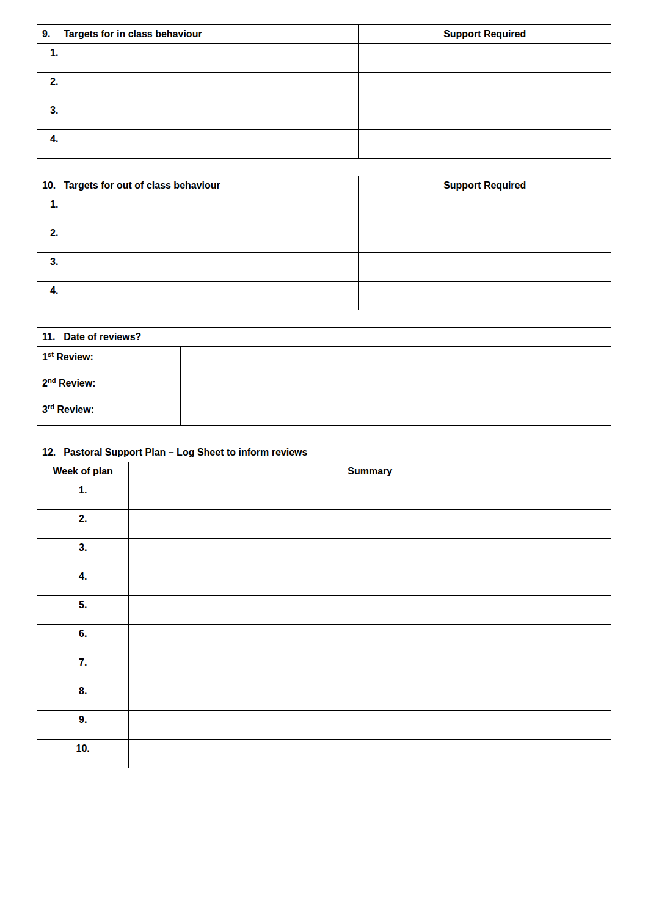| 9. Targets for in class behaviour | Support Required |
| --- | --- |
| 1. | | |
| 2. | | |
| 3. | | |
| 4. | | |
| 10. Targets for out of class behaviour | Support Required |
| --- | --- |
| 1. | | |
| 2. | | |
| 3. | | |
| 4. | | |
| 11. Date of reviews? |
| --- |
| 1 st Review: | |
| 2 nd Review: | |
| 3 rd Review: | |
| 12. Pastoral Support Plan – Log Sheet to inform reviews |
| --- |
| Week of plan | Summary |
| 1. | |
| 2. | |
| 3. | |
| 4. | |
| 5. | |
| 6. | |
| 7. | |
| 8. | |
| 9. | |
| 10. | |